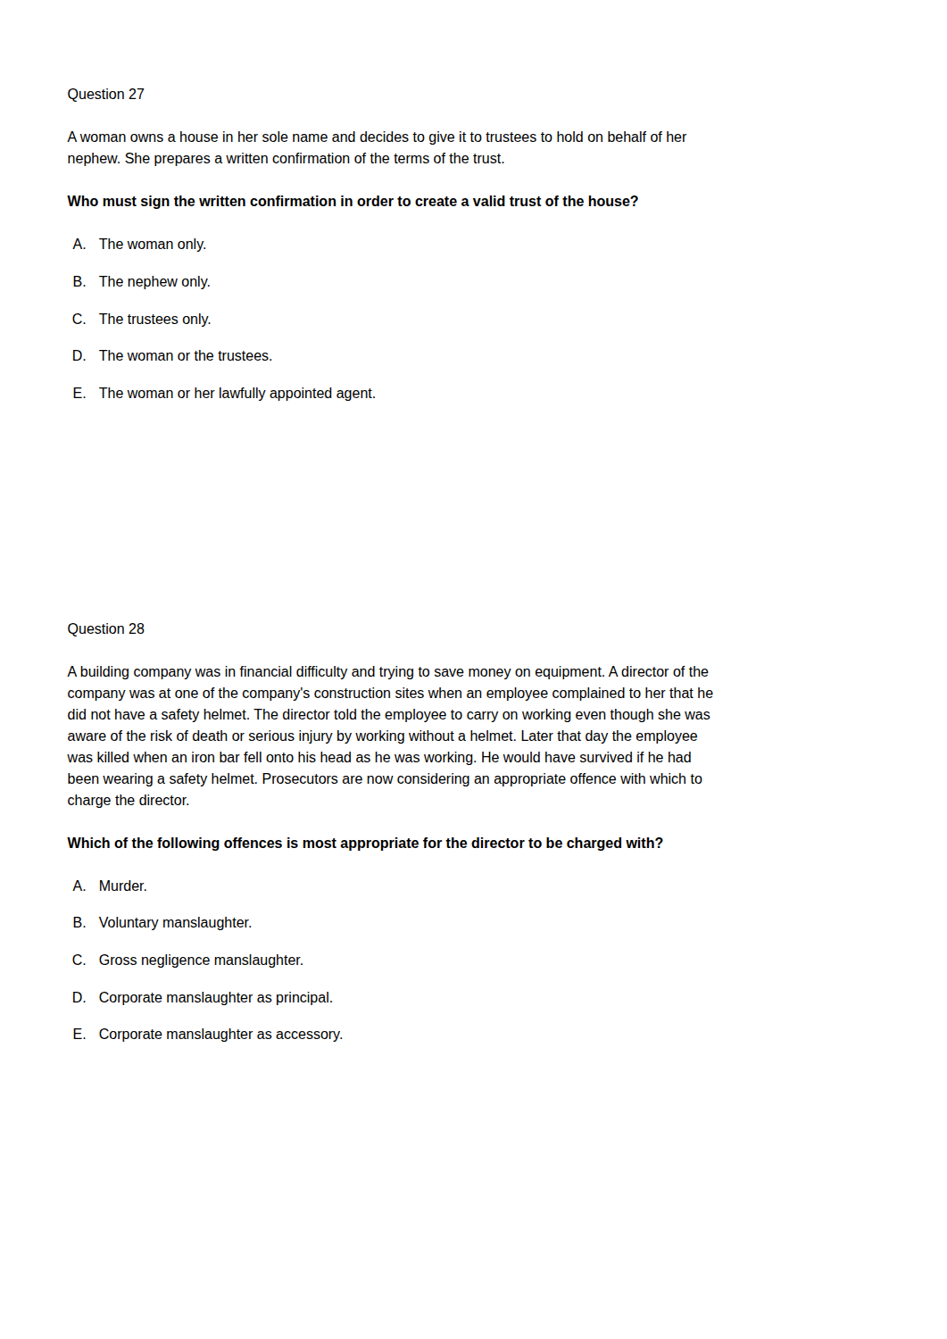Question 27
A woman owns a house in her sole name and decides to give it to trustees to hold on behalf of her nephew. She prepares a written confirmation of the terms of the trust.
Who must sign the written confirmation in order to create a valid trust of the house?
The woman only.
The nephew only.
The trustees only.
The woman or the trustees.
The woman or her lawfully appointed agent.
Question 28
A building company was in financial difficulty and trying to save money on equipment. A director of the company was at one of the company's construction sites when an employee complained to her that he did not have a safety helmet. The director told the employee to carry on working even though she was aware of the risk of death or serious injury by working without a helmet. Later that day the employee was killed when an iron bar fell onto his head as he was working. He would have survived if he had been wearing a safety helmet. Prosecutors are now considering an appropriate offence with which to charge the director.
Which of the following offences is most appropriate for the director to be charged with?
Murder.
Voluntary manslaughter.
Gross negligence manslaughter.
Corporate manslaughter as principal.
Corporate manslaughter as accessory.